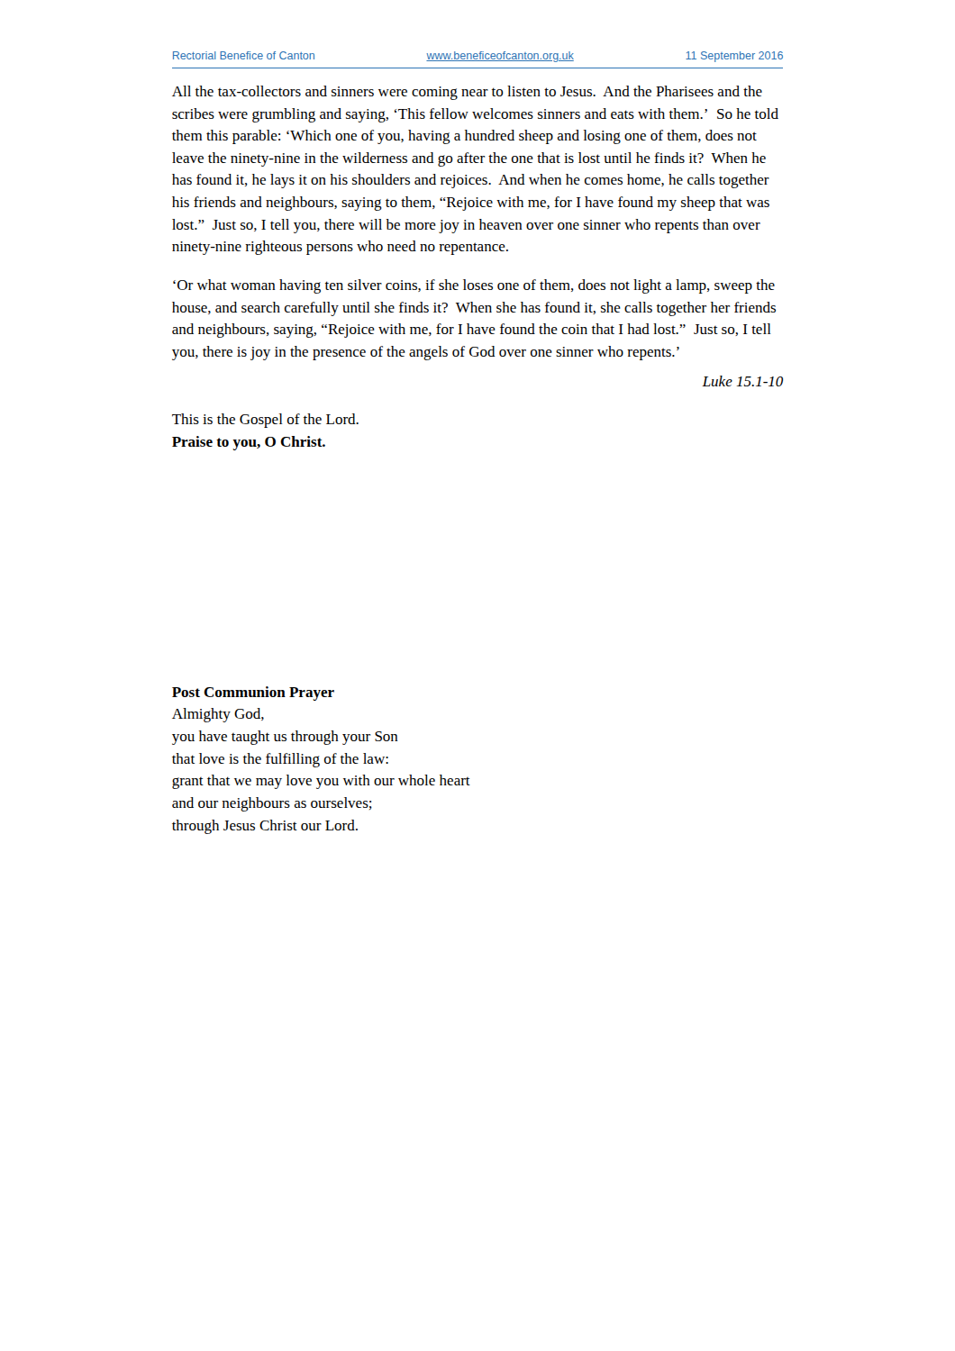Rectorial Benefice of Canton www.beneficeofcanton.org.uk 11 September 2016
All the tax-collectors and sinners were coming near to listen to Jesus. And the Pharisees and the scribes were grumbling and saying, ‘This fellow welcomes sinners and eats with them.’ So he told them this parable: ‘Which one of you, having a hundred sheep and losing one of them, does not leave the ninety-nine in the wilderness and go after the one that is lost until he finds it? When he has found it, he lays it on his shoulders and rejoices. And when he comes home, he calls together his friends and neighbours, saying to them, “Rejoice with me, for I have found my sheep that was lost.” Just so, I tell you, there will be more joy in heaven over one sinner who repents than over ninety-nine righteous persons who need no repentance.
‘Or what woman having ten silver coins, if she loses one of them, does not light a lamp, sweep the house, and search carefully until she finds it? When she has found it, she calls together her friends and neighbours, saying, “Rejoice with me, for I have found the coin that I had lost.” Just so, I tell you, there is joy in the presence of the angels of God over one sinner who repents.’
Luke 15.1-10
This is the Gospel of the Lord.
Praise to you, O Christ.
Post Communion Prayer
Almighty God,
you have taught us through your Son
that love is the fulfilling of the law:
grant that we may love you with our whole heart
and our neighbours as ourselves;
through Jesus Christ our Lord.